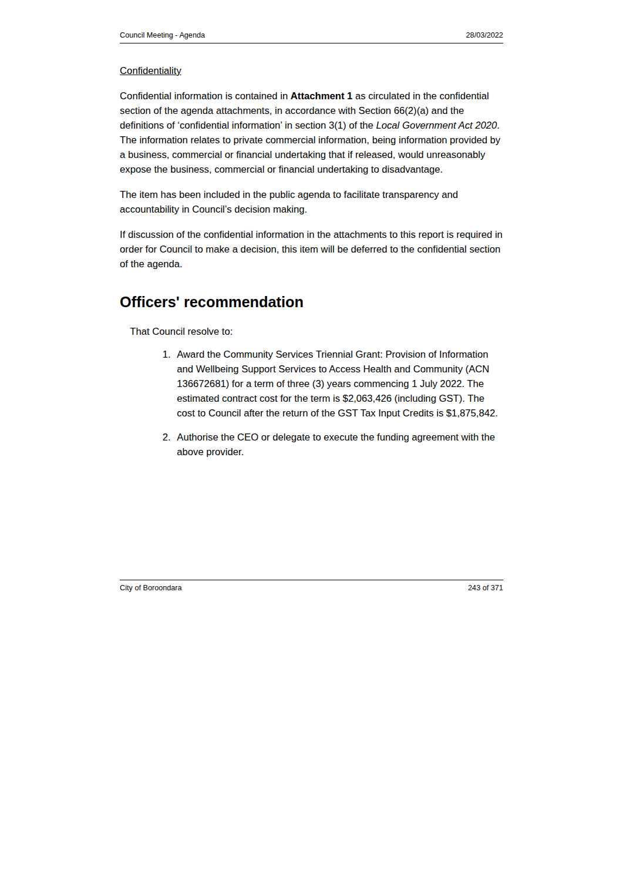Council Meeting - Agenda 28/03/2022
Confidentiality
Confidential information is contained in Attachment 1 as circulated in the confidential section of the agenda attachments, in accordance with Section 66(2)(a) and the definitions of ‘confidential information’ in section 3(1) of the Local Government Act 2020. The information relates to private commercial information, being information provided by a business, commercial or financial undertaking that if released, would unreasonably expose the business, commercial or financial undertaking to disadvantage.
The item has been included in the public agenda to facilitate transparency and accountability in Council’s decision making.
If discussion of the confidential information in the attachments to this report is required in order for Council to make a decision, this item will be deferred to the confidential section of the agenda.
Officers' recommendation
That Council resolve to:
Award the Community Services Triennial Grant: Provision of Information and Wellbeing Support Services to Access Health and Community (ACN 136672681) for a term of three (3) years commencing 1 July 2022. The estimated contract cost for the term is $2,063,426 (including GST). The cost to Council after the return of the GST Tax Input Credits is $1,875,842.
Authorise the CEO or delegate to execute the funding agreement with the above provider.
City of Boroondara 243 of 371